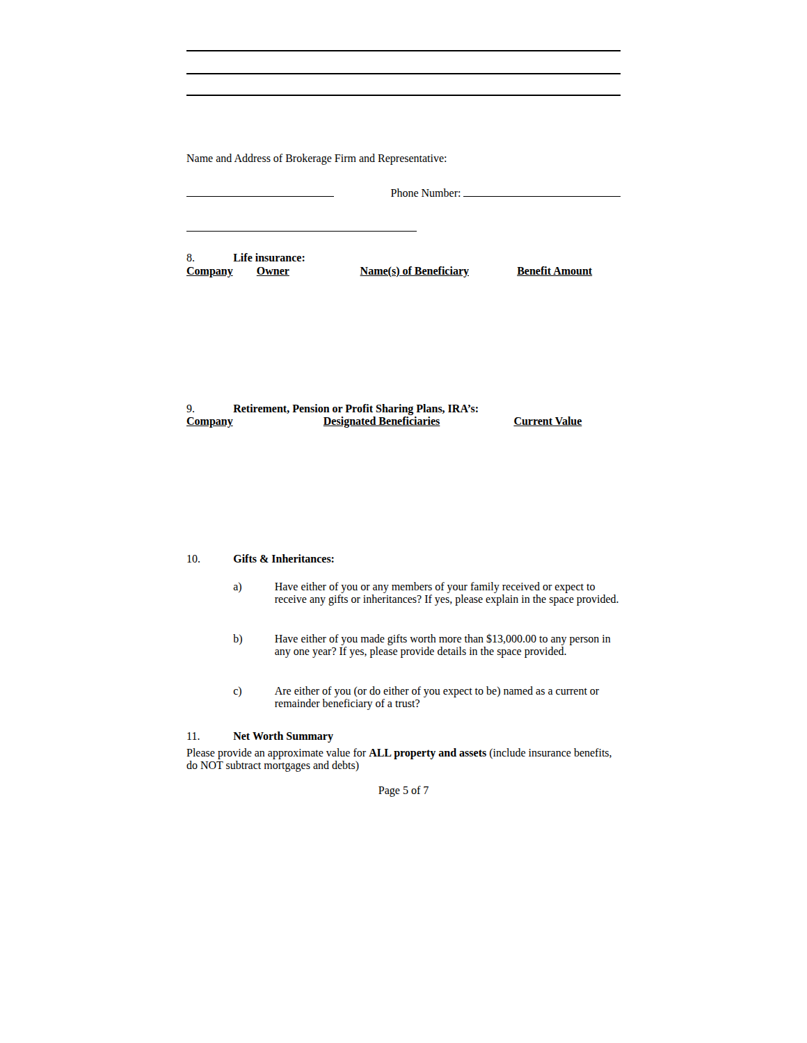Name and Address of Brokerage Firm and Representative:
Phone Number:
8. Life insurance:
| Company | Owner | Name(s) of Beneficiary | Benefit Amount |
| --- | --- | --- | --- |
9. Retirement, Pension or Profit Sharing Plans, IRA’s:
| Company | Designated Beneficiaries | Current Value |
| --- | --- | --- |
10. Gifts & Inheritances:
a) Have either of you or any members of your family received or expect to receive any gifts or inheritances? If yes, please explain in the space provided.
b) Have either of you made gifts worth more than $13,000.00 to any person in any one year? If yes, please provide details in the space provided.
c) Are either of you (or do either of you expect to be) named as a current or remainder beneficiary of a trust?
11. Net Worth Summary
Please provide an approximate value for ALL property and assets (include insurance benefits, do NOT subtract mortgages and debts)
Page 5 of 7